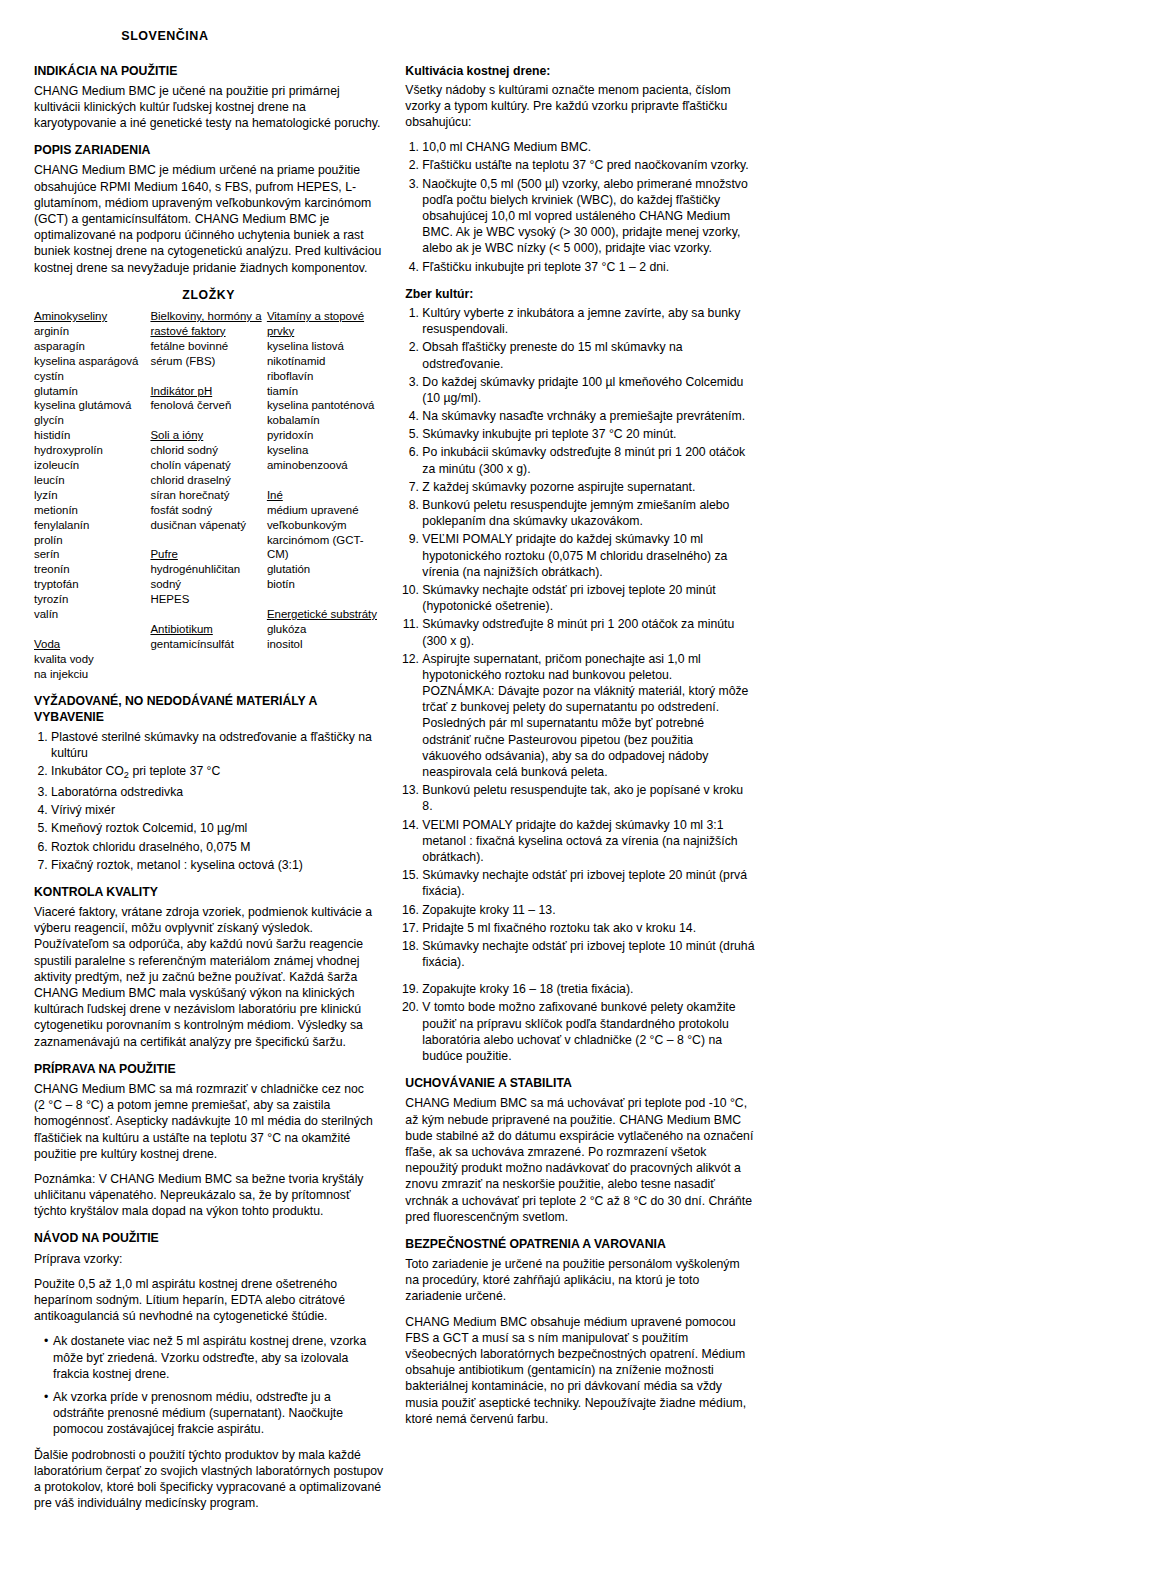SLOVENČINA
Indikácia na použitie
CHANG Medium BMC je učené na použitie pri primárnej kultivácii klinických kultúr ľudskej kostnej drene na karyotypovanie a iné genetické testy na hematologické poruchy.
Popis zariadenia
CHANG Medium BMC je médium určené na priame použitie obsahujúce RPMI Medium 1640, s FBS, pufrom HEPES, L-glutamínom, médiom upraveným veľkobunkovým karcinómom (GCT) a gentamicínsulfátom. CHANG Medium BMC je optimalizované na podporu účinného uchytenia buniek a rast buniek kostnej drene na cytogenetickú analýzu. Pred kultiváciou kostnej drene sa nevyžaduje pridanie žiadnych komponentov.
ZLOŽKY
| Aminokyseliny arginín asparagín kyselina asparágová cystín glutamín kyselina glutámová glycín histidín hydroxyprolín izoleucín leucín lyzín metionín fenylalanín prolín serín treonín tryptofán tyrozín valín Voda kvalita vody na injekciu | Bielkoviny, hormóny a rastové faktory fetálne bovinné sérum (FBS) Indikátor pH fenolová červeň Soli a ióny chlorid sodný cholín vápenatý chlorid draselný síran horečnatý fosfát sodný dusičnan vápenatý Pufre hydrogénuhličitan sodný HEPES Antibiotikum gentamicínsulfát | Vitamíny a stopové prvky kyselina listová nikotínamid riboflavín tiamín kyselina pantoténová kobalamín pyridoxín kyselina aminobenzoová Iné médium upravené veľkobunkovým karcinómom (GCT-CM) glutatión biotín Energetické substráty glukóza inositol |
Vyžadované, no nedodávané materiály a vybavenie
Plastové sterilné skúmavky na odstreďovanie a fľaštičky na kultúru
Inkubátor CO2 pri teplote 37 °C
Laboratórna odstredivka
Vírivý mixér
Kmeňový roztok Colcemid, 10 µg/ml
Roztok chloridu draselného, 0,075 M
Fixačný roztok, metanol : kyselina octová (3:1)
Kontrola kvality
Viaceré faktory, vrátane zdroja vzoriek, podmienok kultivácie a výberu reagencií, môžu ovplyvniť získaný výsledok. Používateľom sa odporúča, aby každú novú šaržu reagencie spustili paralelne s referenčným materiálom známej vhodnej aktivity predtým, než ju začnú bežne používať. Každá šarža CHANG Medium BMC mala vyskúšaný výkon na klinických kultúrach ľudskej drene v nezávislom laboratóriu pre klinickú cytogenetiku porovnaním s kontrolným médiom. Výsledky sa zaznamenávajú na certifikát analýzy pre špecifickú šaržu.
Príprava na použitie
CHANG Medium BMC sa má rozmraziť v chladničke cez noc (2 °C – 8 °C) a potom jemne premiešať, aby sa zaistila homogénnosť. Asepticky nadávkujte 10 ml média do sterilných fľaštičiek na kultúru a ustáľte na teplotu 37 °C na okamžité použitie pre kultúry kostnej drene.
Poznámka: V CHANG Medium BMC sa bežne tvoria kryštály uhličitanu vápenatého. Nepreukázalo sa, že by prítomnosť týchto kryštálov mala dopad na výkon tohto produktu.
Návod na použitie
Príprava vzorky:
Použite 0,5 až 1,0 ml aspirátu kostnej drene ošetreného heparínom sodným. Lítium heparín, EDTA alebo citrátové antikoagulanciá sú nevhodné na cytogenetické štúdie.
Ak dostanete viac než 5 ml aspirátu kostnej drene, vzorka môže byť zriedená. Vzorku odstreďte, aby sa izolovala frakcia kostnej drene.
Ak vzorka príde v prenosnom médiu, odstreďte ju a odstráňte prenosné médium (supernatant). Naočkujte pomocou zostávajúcej frakcie aspirátu.
Ďalšie podrobnosti o použití týchto produktov by mala každé laboratórium čerpať zo svojich vlastných laboratórnych postupov a protokolov, ktoré boli špecificky vypracované a optimalizované pre váš individuálny medicínsky program.
Kultivácia kostnej drene:
Všetky nádoby s kultúrami označte menom pacienta, číslom vzorky a typom kultúry. Pre každú vzorku pripravte fľaštičku obsahujúcu:
10,0 ml CHANG Medium BMC.
Fľaštičku ustáľte na teplotu 37 °C pred naočkovaním vzorky.
Naočkujte 0,5 ml (500 µl) vzorky, alebo primerané množstvo podľa počtu bielych krviniek (WBC), do každej fľaštičky obsahujúcej 10,0 ml vopred ustáleného CHANG Medium BMC. Ak je WBC vysoký (> 30 000), pridajte menej vzorky, alebo ak je WBC nízky (< 5 000), pridajte viac vzorky.
Fľaštičku inkubujte pri teplote 37 °C 1 – 2 dni.
Zber kultúr:
Kultúry vyberte z inkubátora a jemne zavírte, aby sa bunky resuspendovali.
Obsah fľaštičky preneste do 15 ml skúmavky na odstreďovanie.
Do každej skúmavky pridajte 100 µl kmeňového Colcemidu (10 µg/ml).
Na skúmavky nasaďte vrchnáky a premiešajte prevrátením.
Skúmavky inkubujte pri teplote 37 °C 20 minút.
Po inkubácii skúmavky odstreďujte 8 minút pri 1 200 otáčok za minútu (300 x g).
Z každej skúmavky pozorne aspirujte supernatant.
Bunkovú peletu resuspendujte jemným zmiešaním alebo poklepaním dna skúmavky ukazovákom.
VEĽMI POMALY pridajte do každej skúmavky 10 ml hypotonického roztoku (0,075 M chloridu draselného) za vírenia (na najnižších obrátkach).
Skúmavky nechajte odstáť pri izbovej teplote 20 minút (hypotonické ošetrenie).
Skúmavky odstreďujte 8 minút pri 1 200 otáčok za minútu (300 x g).
Aspirujte supernatant, pričom ponechajte asi 1,0 ml hypotonického roztoku nad bunkovou peletou.
POZNÁMKA: Dávajte pozor na vláknitý materiál, ktorý môže trčať z bunkovej pelety do supernatantu po odstredení. Posledných pár ml supernatantu môže byť potrebné odstrániť ručne Pasteurovou pipetou (bez použitia vákuového odsávania), aby sa do odpadovej nádoby neaspirovala celá bunková peleta.
Bunkovú peletu resuspendujte tak, ako je popísané v kroku 8.
VEĽMI POMALY pridajte do každej skúmavky 10 ml 3:1 metanol : fixačná kyselina octová za vírenia (na najnižších obrátkach).
Skúmavky nechajte odstáť pri izbovej teplote 20 minút (prvá fixácia).
Zopakujte kroky 11 – 13.
Pridajte 5 ml fixačného roztoku tak ako v kroku 14.
Skúmavky nechajte odstáť pri izbovej teplote 10 minút (druhá fixácia).
Zopakujte kroky 16 – 18 (tretia fixácia).
V tomto bode možno zafixované bunkové pelety okamžite použiť na prípravu sklíčok podľa štandardného protokolu laboratória alebo uchovať v chladničke (2 °C – 8 °C) na budúce použitie.
Uchovávanie a stabilita
CHANG Medium BMC sa má uchovávať pri teplote pod -10 °C, až kým nebude pripravené na použitie. CHANG Medium BMC bude stabilné až do dátumu exspirácie vytlačeného na označení fľaše, ak sa uchováva zmrazené. Po rozmrazení všetok nepoužitý produkt možno nadávkovať do pracovných alikvót a znovu zmraziť na neskoršie použitie, alebo tesne nasadiť vrchnák a uchovávať pri teplote 2 °C až 8 °C do 30 dní. Chráňte pred fluorescenčným svetlom.
Bezpečnostné opatrenia a varovania
Toto zariadenie je určené na použitie personálom vyškoleným na procedúry, ktoré zahŕňajú aplikáciu, na ktorú je toto zariadenie určené.
CHANG Medium BMC obsahuje médium upravené pomocou FBS a GCT a musí sa s ním manipulovať s použitím všeobecných laboratórnych bezpečnostných opatrení. Médium obsahuje antibiotikum (gentamicín) na zníženie možnosti bakteriálnej kontaminácie, no pri dávkovaní média sa vždy musia použiť aseptické techniky. Nepoužívajte žiadne médium, ktoré nemá červenú farbu.